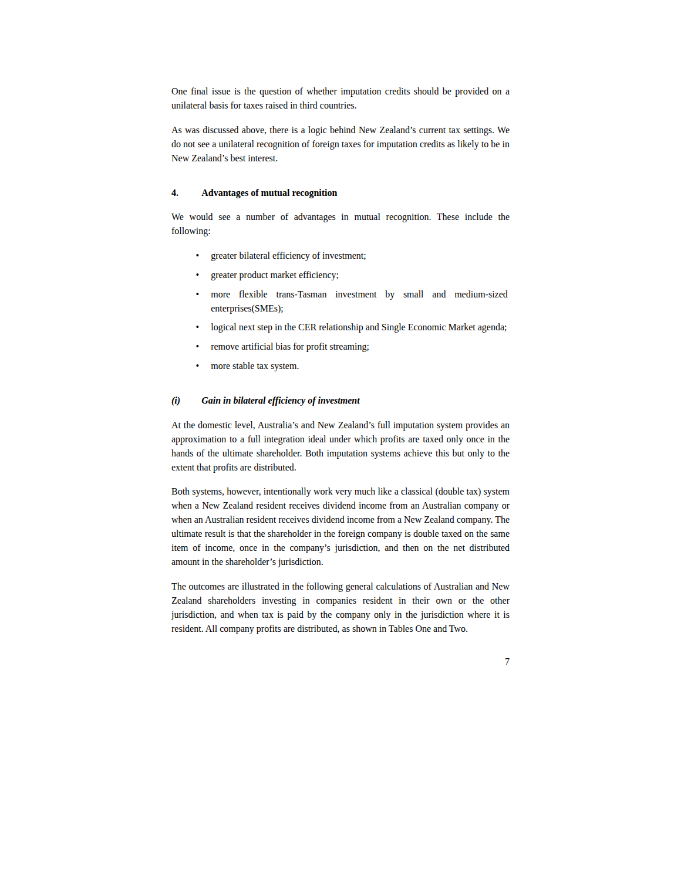One final issue is the question of whether imputation credits should be provided on a unilateral basis for taxes raised in third countries.
As was discussed above, there is a logic behind New Zealand’s current tax settings. We do not see a unilateral recognition of foreign taxes for imputation credits as likely to be in New Zealand’s best interest.
4. Advantages of mutual recognition
We would see a number of advantages in mutual recognition. These include the following:
greater bilateral efficiency of investment;
greater product market efficiency;
more flexible trans-Tasman investment by small and medium-sized enterprises(SMEs);
logical next step in the CER relationship and Single Economic Market agenda;
remove artificial bias for profit streaming;
more stable tax system.
(i) Gain in bilateral efficiency of investment
At the domestic level, Australia’s and New Zealand’s full imputation system provides an approximation to a full integration ideal under which profits are taxed only once in the hands of the ultimate shareholder. Both imputation systems achieve this but only to the extent that profits are distributed.
Both systems, however, intentionally work very much like a classical (double tax) system when a New Zealand resident receives dividend income from an Australian company or when an Australian resident receives dividend income from a New Zealand company. The ultimate result is that the shareholder in the foreign company is double taxed on the same item of income, once in the company’s jurisdiction, and then on the net distributed amount in the shareholder’s jurisdiction.
The outcomes are illustrated in the following general calculations of Australian and New Zealand shareholders investing in companies resident in their own or the other jurisdiction, and when tax is paid by the company only in the jurisdiction where it is resident. All company profits are distributed, as shown in Tables One and Two.
7